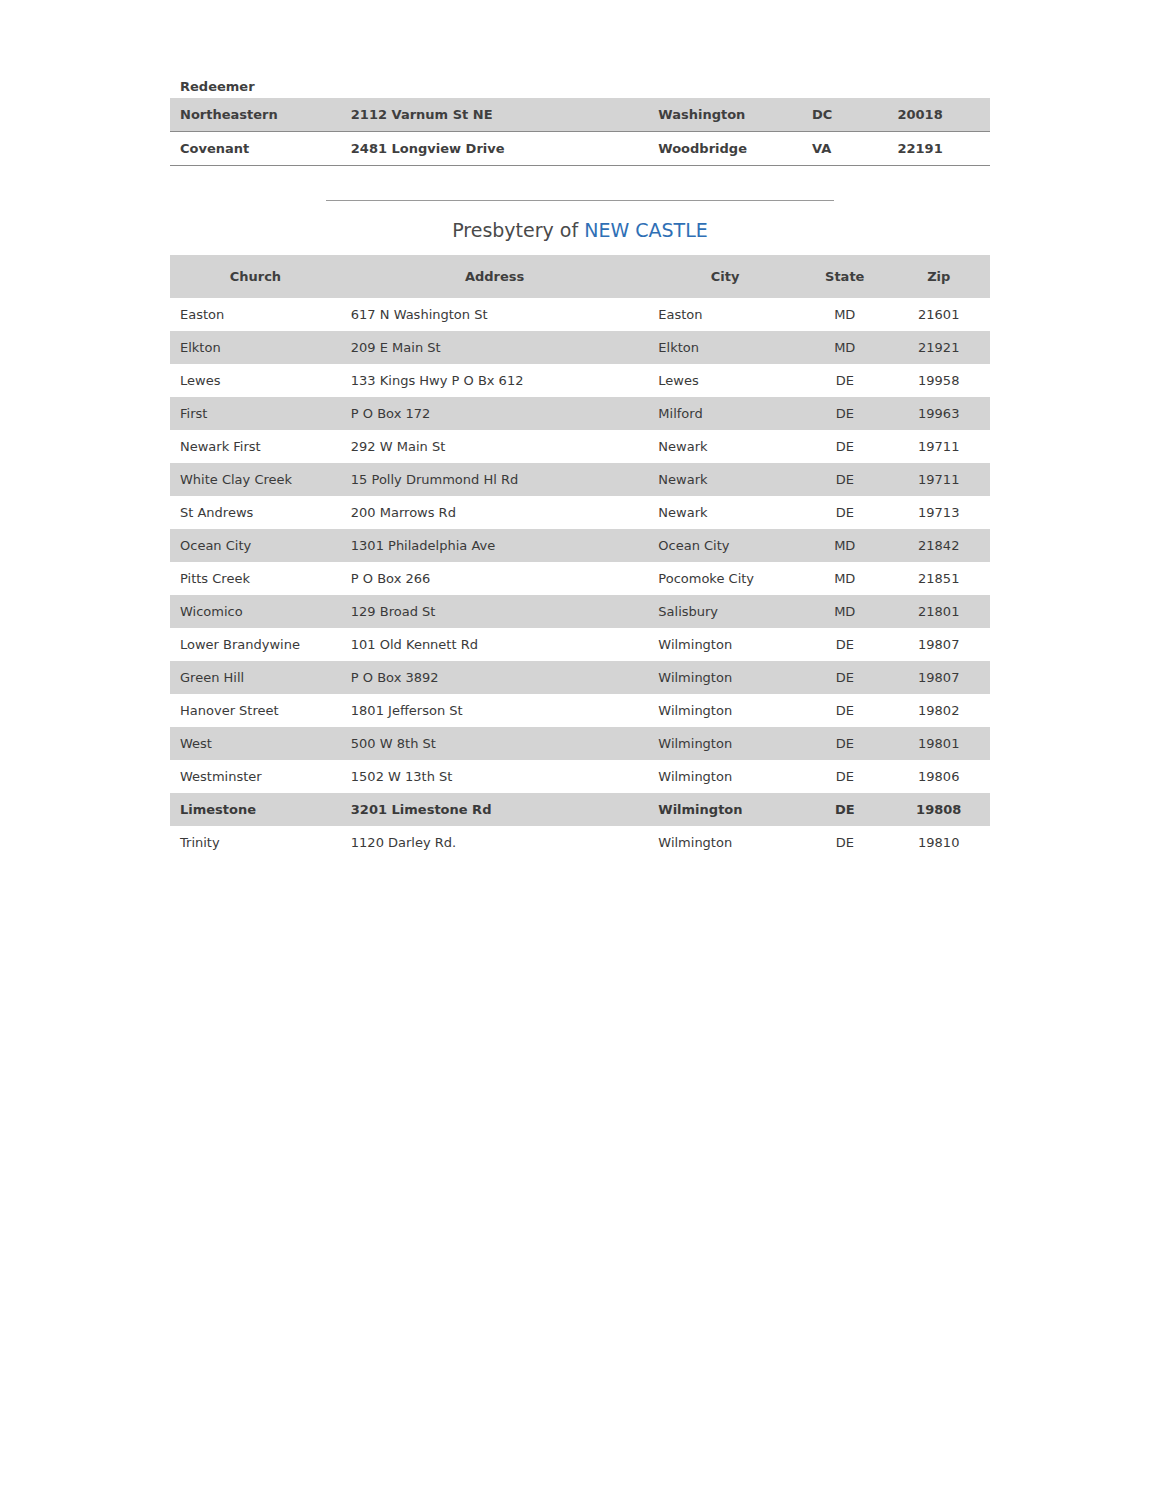| Redeemer | | | | |
| Northeastern | 2112 Varnum St NE | Washington | DC | 20018 |
| Covenant | 2481 Longview Drive | Woodbridge | VA | 22191 |
Presbytery of NEW CASTLE
| Church | Address | City | State | Zip |
| --- | --- | --- | --- | --- |
| Easton | 617 N Washington St | Easton | MD | 21601 |
| Elkton | 209 E Main St | Elkton | MD | 21921 |
| Lewes | 133 Kings Hwy P O Bx 612 | Lewes | DE | 19958 |
| First | P O Box 172 | Milford | DE | 19963 |
| Newark First | 292 W Main St | Newark | DE | 19711 |
| White Clay Creek | 15 Polly Drummond Hl Rd | Newark | DE | 19711 |
| St Andrews | 200 Marrows Rd | Newark | DE | 19713 |
| Ocean City | 1301 Philadelphia Ave | Ocean City | MD | 21842 |
| Pitts Creek | P O Box 266 | Pocomoke City | MD | 21851 |
| Wicomico | 129 Broad St | Salisbury | MD | 21801 |
| Lower Brandywine | 101 Old Kennett Rd | Wilmington | DE | 19807 |
| Green Hill | P O Box 3892 | Wilmington | DE | 19807 |
| Hanover Street | 1801 Jefferson St | Wilmington | DE | 19802 |
| West | 500 W 8th St | Wilmington | DE | 19801 |
| Westminster | 1502 W 13th St | Wilmington | DE | 19806 |
| Limestone | 3201 Limestone Rd | Wilmington | DE | 19808 |
| Trinity | 1120 Darley Rd. | Wilmington | DE | 19810 |